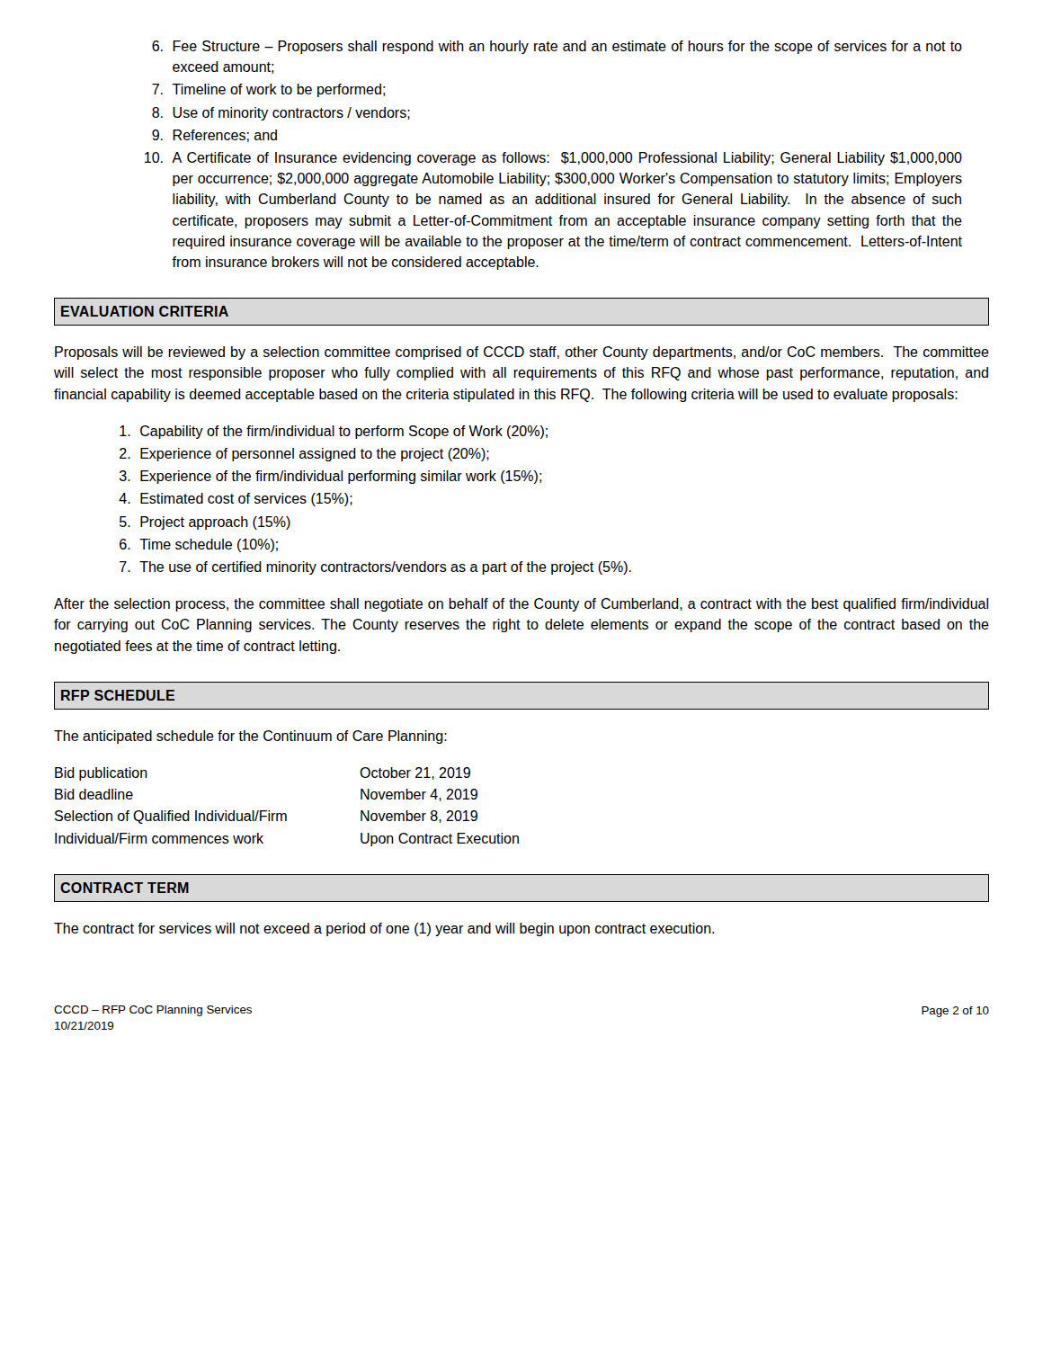6. Fee Structure – Proposers shall respond with an hourly rate and an estimate of hours for the scope of services for a not to exceed amount;
7. Timeline of work to be performed;
8. Use of minority contractors / vendors;
9. References; and
10. A Certificate of Insurance evidencing coverage as follows: $1,000,000 Professional Liability; General Liability $1,000,000 per occurrence; $2,000,000 aggregate Automobile Liability; $300,000 Worker's Compensation to statutory limits; Employers liability, with Cumberland County to be named as an additional insured for General Liability. In the absence of such certificate, proposers may submit a Letter-of-Commitment from an acceptable insurance company setting forth that the required insurance coverage will be available to the proposer at the time/term of contract commencement. Letters-of-Intent from insurance brokers will not be considered acceptable.
EVALUATION CRITERIA
Proposals will be reviewed by a selection committee comprised of CCCD staff, other County departments, and/or CoC members. The committee will select the most responsible proposer who fully complied with all requirements of this RFQ and whose past performance, reputation, and financial capability is deemed acceptable based on the criteria stipulated in this RFQ. The following criteria will be used to evaluate proposals:
1. Capability of the firm/individual to perform Scope of Work (20%);
2. Experience of personnel assigned to the project (20%);
3. Experience of the firm/individual performing similar work (15%);
4. Estimated cost of services (15%);
5. Project approach (15%)
6. Time schedule (10%);
7. The use of certified minority contractors/vendors as a part of the project (5%).
After the selection process, the committee shall negotiate on behalf of the County of Cumberland, a contract with the best qualified firm/individual for carrying out CoC Planning services. The County reserves the right to delete elements or expand the scope of the contract based on the negotiated fees at the time of contract letting.
RFP SCHEDULE
The anticipated schedule for the Continuum of Care Planning:
Bid publication October 21, 2019
Bid deadline November 4, 2019
Selection of Qualified Individual/Firm November 8, 2019
Individual/Firm commences work Upon Contract Execution
CONTRACT TERM
The contract for services will not exceed a period of one (1) year and will begin upon contract execution.
CCCD – RFP CoC Planning Services
10/21/2019
Page 2 of 10